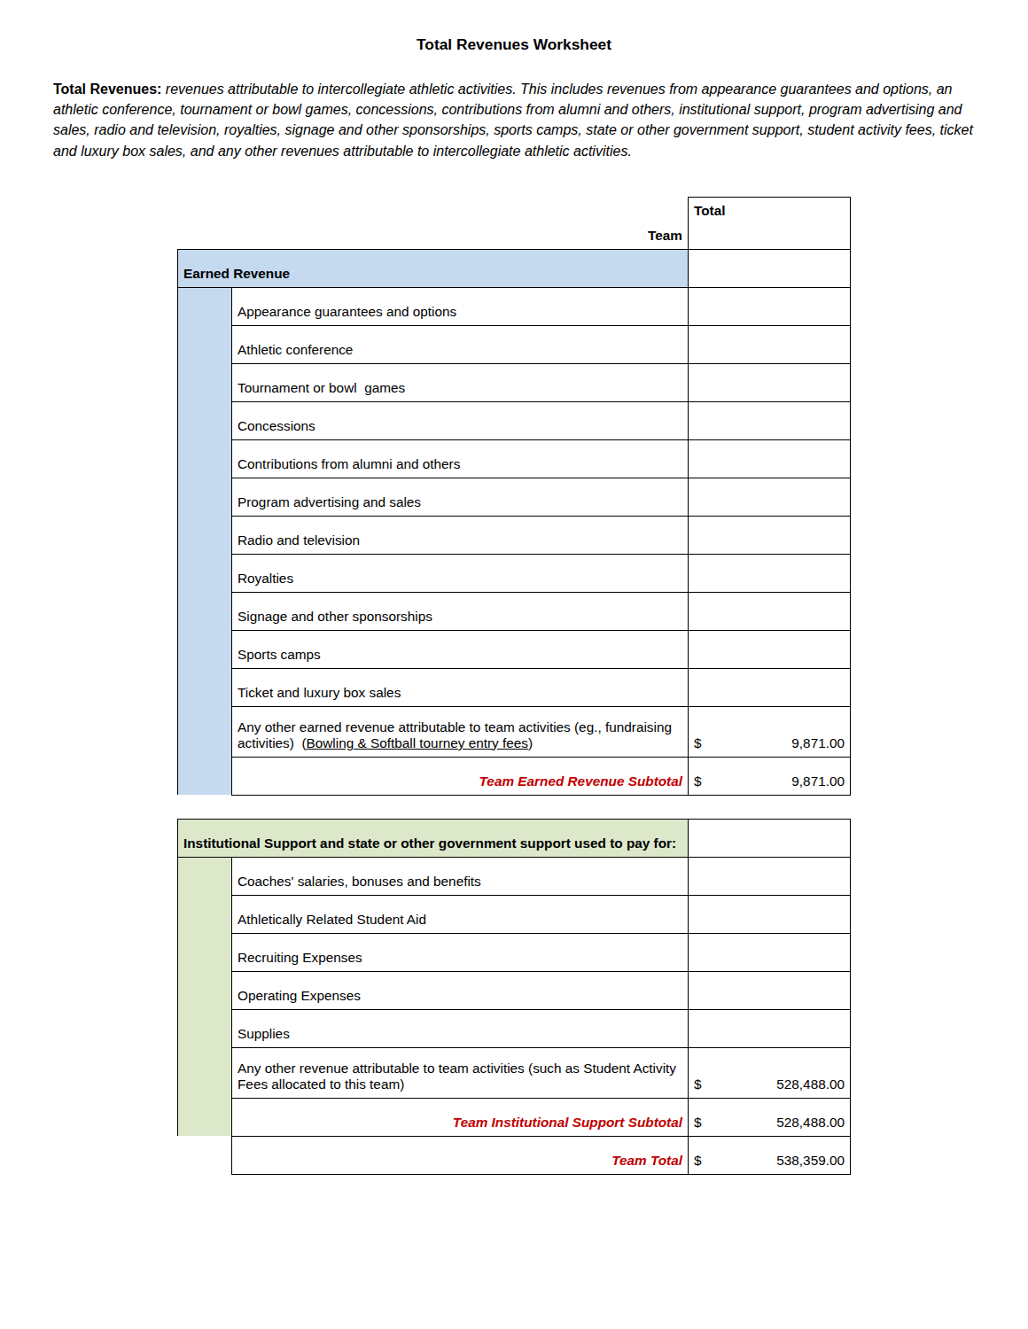Total Revenues Worksheet
Total Revenues: revenues attributable to intercollegiate athletic activities. This includes revenues from appearance guarantees and options, an athletic conference, tournament or bowl games, concessions, contributions from alumni and others, institutional support, program advertising and sales, radio and television, royalties, signage and other sponsorships, sports camps, state or other government support, student activity fees, ticket and luxury box sales, and any other revenues attributable to intercollegiate athletic activities.
| | Team | Total |
| Earned Revenue | |
| | Appearance guarantees and options | |
| | Athletic conference | |
| | Tournament or bowl games | |
| | Concessions | |
| | Contributions from alumni and others | |
| | Program advertising and sales | |
| | Radio and television | |
| | Royalties | |
| | Signage and other sponsorships | |
| | Sports camps | |
| | Ticket and luxury box sales | |
| | Any other earned revenue attributable to team activities (eg., fundraising activities) ( Bowling & Softball tourney entry fees ) | $ 9,871.00 |
| | Team Earned Revenue Subtotal | $ 9,871.00 |
| Institutional Support and state or other government support used to pay for: | |
| | Coaches' salaries, bonuses and benefits | |
| | Athletically Related Student Aid | |
| | Recruiting Expenses | |
| | Operating Expenses | |
| | Supplies | |
| | Any other revenue attributable to team activities (such as Student Activity Fees allocated to this team) | $ 528,488.00 |
| | Team Institutional Support Subtotal | $ 528,488.00 |
| | Team Total | $ 538,359.00 |